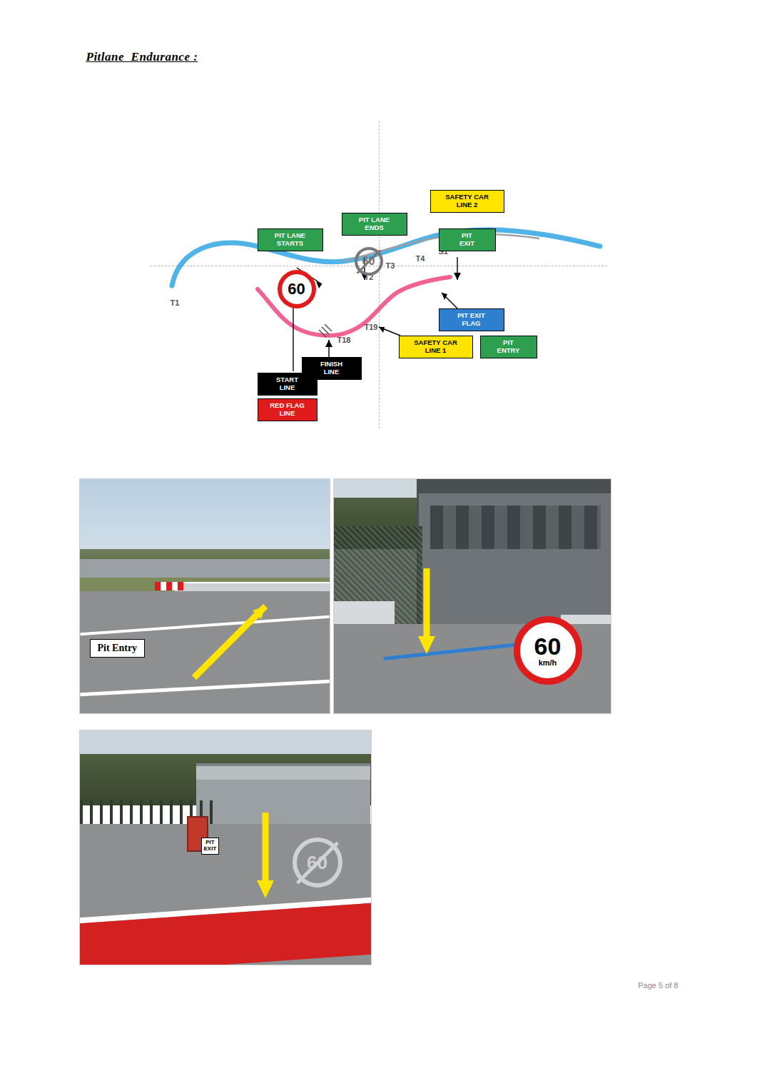Pitlane Endurance :
T1
T2
T3
T4
S1
T19
T18
60
60
PIT LANE
STARTS
PIT LANE
ENDS
SAFETY CAR
LINE 2
PIT
EXIT
PIT EXIT
FLAG
SAFETY CAR
LINE 1
PIT
ENTRY
FINISH
LINE
START
LINE
RED FLAG
LINE
Pit Entry
60
km/h
PIT
EXIT
60
Page 5 of 8